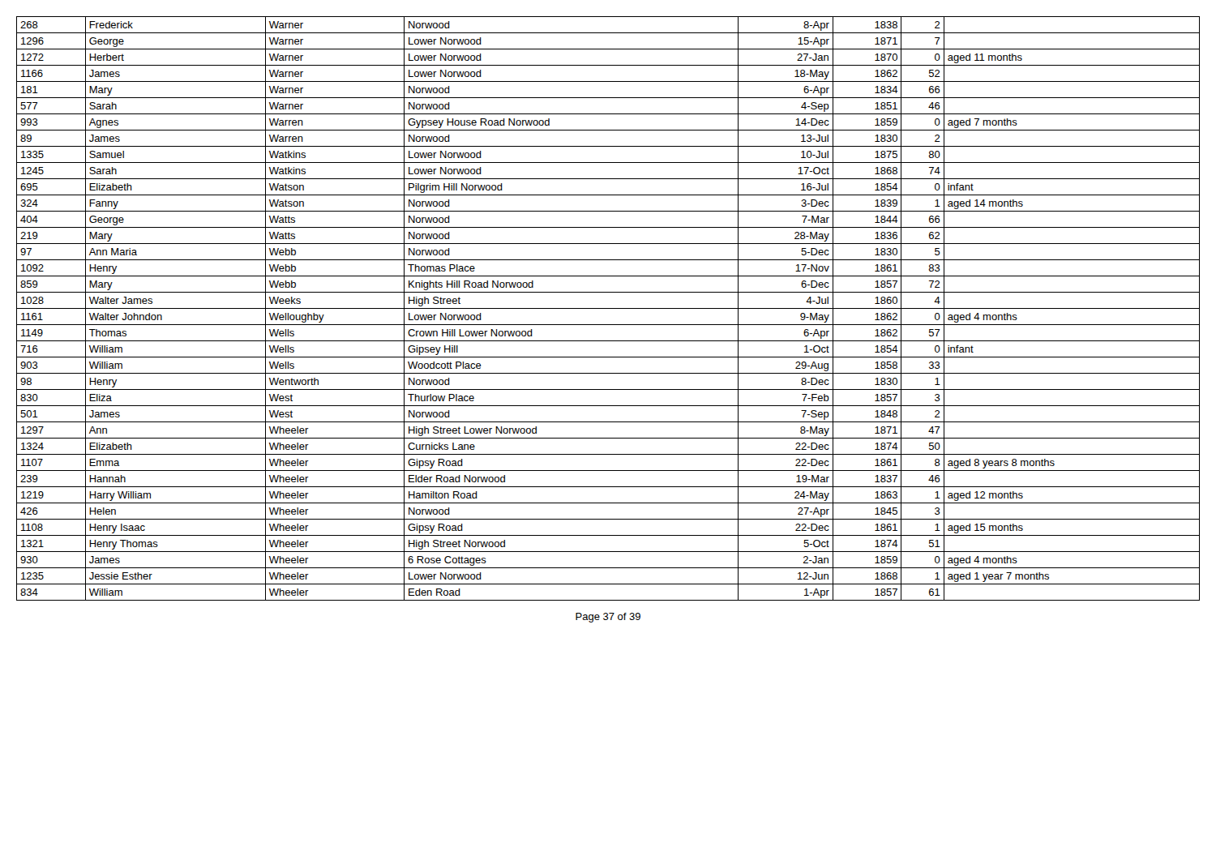| 268 | Frederick | Warner | Norwood | 8-Apr | 1838 | 2 | |
| 1296 | George | Warner | Lower Norwood | 15-Apr | 1871 | 7 | |
| 1272 | Herbert | Warner | Lower Norwood | 27-Jan | 1870 | 0 | aged 11 months |
| 1166 | James | Warner | Lower Norwood | 18-May | 1862 | 52 | |
| 181 | Mary | Warner | Norwood | 6-Apr | 1834 | 66 | |
| 577 | Sarah | Warner | Norwood | 4-Sep | 1851 | 46 | |
| 993 | Agnes | Warren | Gypsey House Road Norwood | 14-Dec | 1859 | 0 | aged 7 months |
| 89 | James | Warren | Norwood | 13-Jul | 1830 | 2 | |
| 1335 | Samuel | Watkins | Lower Norwood | 10-Jul | 1875 | 80 | |
| 1245 | Sarah | Watkins | Lower Norwood | 17-Oct | 1868 | 74 | |
| 695 | Elizabeth | Watson | Pilgrim Hill Norwood | 16-Jul | 1854 | 0 | infant |
| 324 | Fanny | Watson | Norwood | 3-Dec | 1839 | 1 | aged 14 months |
| 404 | George | Watts | Norwood | 7-Mar | 1844 | 66 | |
| 219 | Mary | Watts | Norwood | 28-May | 1836 | 62 | |
| 97 | Ann Maria | Webb | Norwood | 5-Dec | 1830 | 5 | |
| 1092 | Henry | Webb | Thomas Place | 17-Nov | 1861 | 83 | |
| 859 | Mary | Webb | Knights Hill Road Norwood | 6-Dec | 1857 | 72 | |
| 1028 | Walter James | Weeks | High Street | 4-Jul | 1860 | 4 | |
| 1161 | Walter Johndon | Welloughby | Lower Norwood | 9-May | 1862 | 0 | aged 4 months |
| 1149 | Thomas | Wells | Crown Hill Lower Norwood | 6-Apr | 1862 | 57 | |
| 716 | William | Wells | Gipsey Hill | 1-Oct | 1854 | 0 | infant |
| 903 | William | Wells | Woodcott Place | 29-Aug | 1858 | 33 | |
| 98 | Henry | Wentworth | Norwood | 8-Dec | 1830 | 1 | |
| 830 | Eliza | West | Thurlow Place | 7-Feb | 1857 | 3 | |
| 501 | James | West | Norwood | 7-Sep | 1848 | 2 | |
| 1297 | Ann | Wheeler | High Street Lower Norwood | 8-May | 1871 | 47 | |
| 1324 | Elizabeth | Wheeler | Curnicks Lane | 22-Dec | 1874 | 50 | |
| 1107 | Emma | Wheeler | Gipsy Road | 22-Dec | 1861 | 8 | aged 8 years 8 months |
| 239 | Hannah | Wheeler | Elder Road Norwood | 19-Mar | 1837 | 46 | |
| 1219 | Harry William | Wheeler | Hamilton Road | 24-May | 1863 | 1 | aged 12 months |
| 426 | Helen | Wheeler | Norwood | 27-Apr | 1845 | 3 | |
| 1108 | Henry Isaac | Wheeler | Gipsy Road | 22-Dec | 1861 | 1 | aged 15 months |
| 1321 | Henry Thomas | Wheeler | High Street Norwood | 5-Oct | 1874 | 51 | |
| 930 | James | Wheeler | 6 Rose Cottages | 2-Jan | 1859 | 0 | aged 4 months |
| 1235 | Jessie Esther | Wheeler | Lower Norwood | 12-Jun | 1868 | 1 | aged 1 year 7 months |
| 834 | William | Wheeler | Eden Road | 1-Apr | 1857 | 61 | |
Page 37 of 39